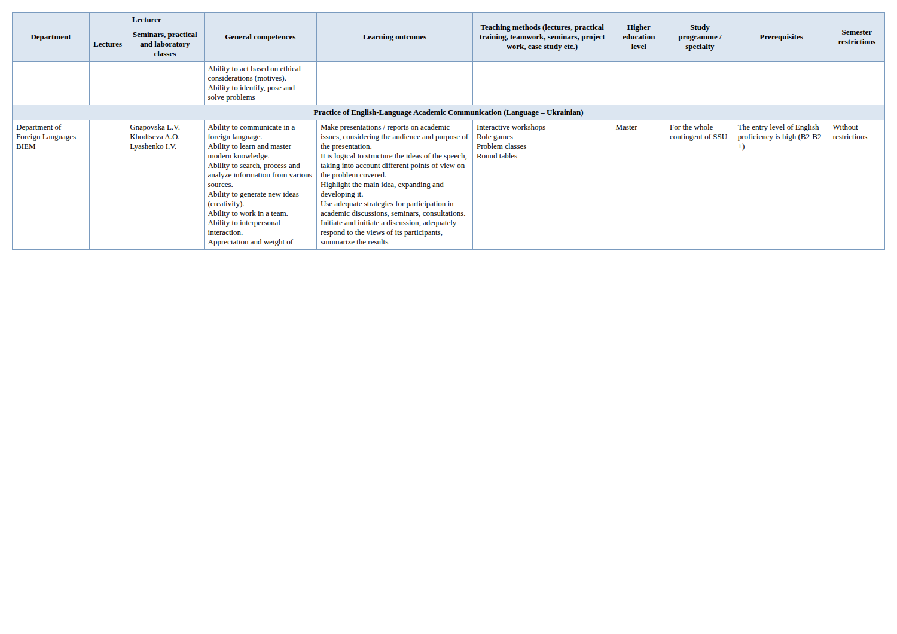| Department | Lecturer | General competences | Learning outcomes | Teaching methods (lectures, practical training, teamwork, seminars, project work, case study etc.) | Higher education level | Study programme / specialty | Prerequisites | Semester restrictions |
| --- | --- | --- | --- | --- | --- | --- | --- | --- |
| Lectures | Seminars, practical and laboratory classes |
| | | | Ability to act based on ethical considerations (motives). Ability to identify, pose and solve problems | | | | | | |
| Practice of English-Language Academic Communication (Language – Ukrainian) |
| Department of Foreign Languages BIEM | | Gnapovska L.V. Khodtseva A.O. Lyashenko I.V. | Ability to communicate in a foreign language. Ability to learn and master modern knowledge. Ability to search, process and analyze information from various sources. Ability to generate new ideas (creativity). Ability to work in a team. Ability to interpersonal interaction. Appreciation and weight of | Make presentations / reports on academic issues, considering the audience and purpose of the presentation. It is logical to structure the ideas of the speech, taking into account different points of view on the problem covered. Highlight the main idea, expanding and developing it. Use adequate strategies for participation in academic discussions, seminars, consultations. Initiate and initiate a discussion, adequately respond to the views of its participants, summarize the results | Interactive workshops Role games Problem classes Round tables | Master | For the whole contingent of SSU | The entry level of English proficiency is high (B2-B2 +) | Without restrictions |